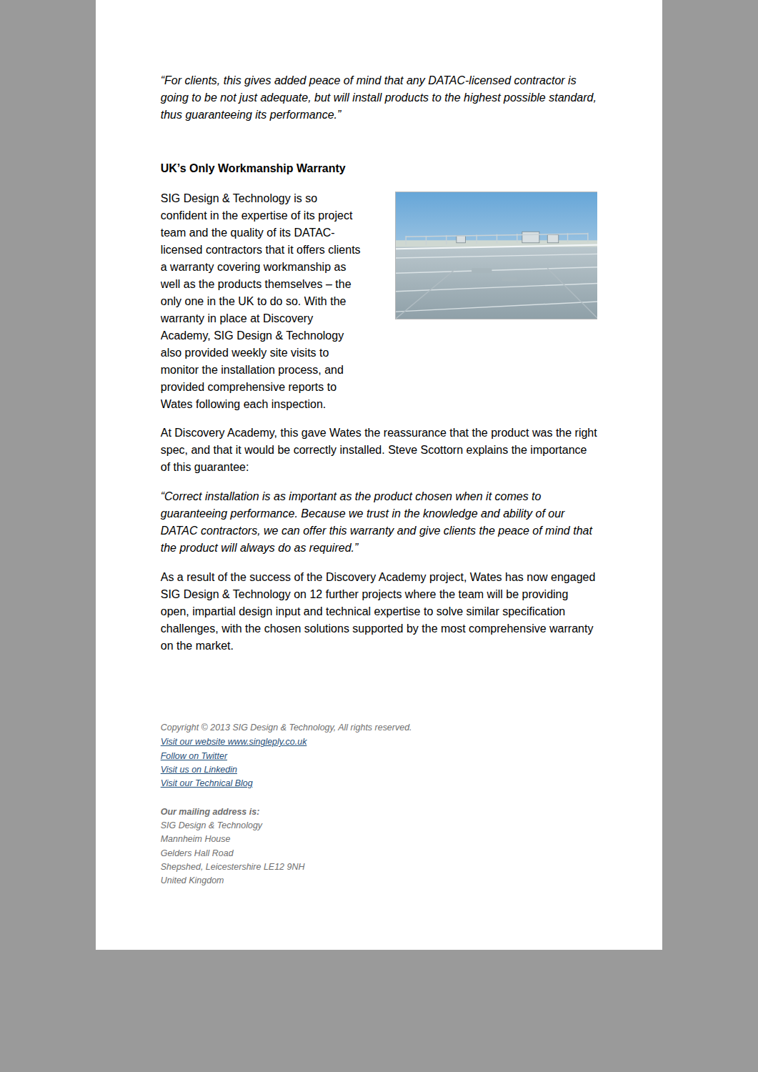“For clients, this gives added peace of mind that any DATAC-licensed contractor is going to be not just adequate, but will install products to the highest possible standard, thus guaranteeing its performance.”
UK’s Only Workmanship Warranty
SIG Design & Technology is so confident in the expertise of its project team and the quality of its DATAC-licensed contractors that it offers clients a warranty covering workmanship as well as the products themselves – the only one in the UK to do so. With the warranty in place at Discovery Academy, SIG Design & Technology also provided weekly site visits to monitor the installation process, and provided comprehensive reports to Wates following each inspection.
At Discovery Academy, this gave Wates the reassurance that the product was the right spec, and that it would be correctly installed. Steve Scottorn explains the importance of this guarantee:
“Correct installation is as important as the product chosen when it comes to guaranteeing performance. Because we trust in the knowledge and ability of our DATAC contractors, we can offer this warranty and give clients the peace of mind that the product will always do as required.”
As a result of the success of the Discovery Academy project, Wates has now engaged SIG Design & Technology on 12 further projects where the team will be providing open, impartial design input and technical expertise to solve similar specification challenges, with the chosen solutions supported by the most comprehensive warranty on the market.
Copyright © 2013 SIG Design & Technology, All rights reserved.
Visit our website www.singleply.co.uk Follow on Twitter Visit us on Linkedin Visit our Technical Blog
Our mailing address is:
SIG Design & Technology
Mannheim House
Gelders Hall Road
Shepshed, Leicestershire LE12 9NH
United Kingdom